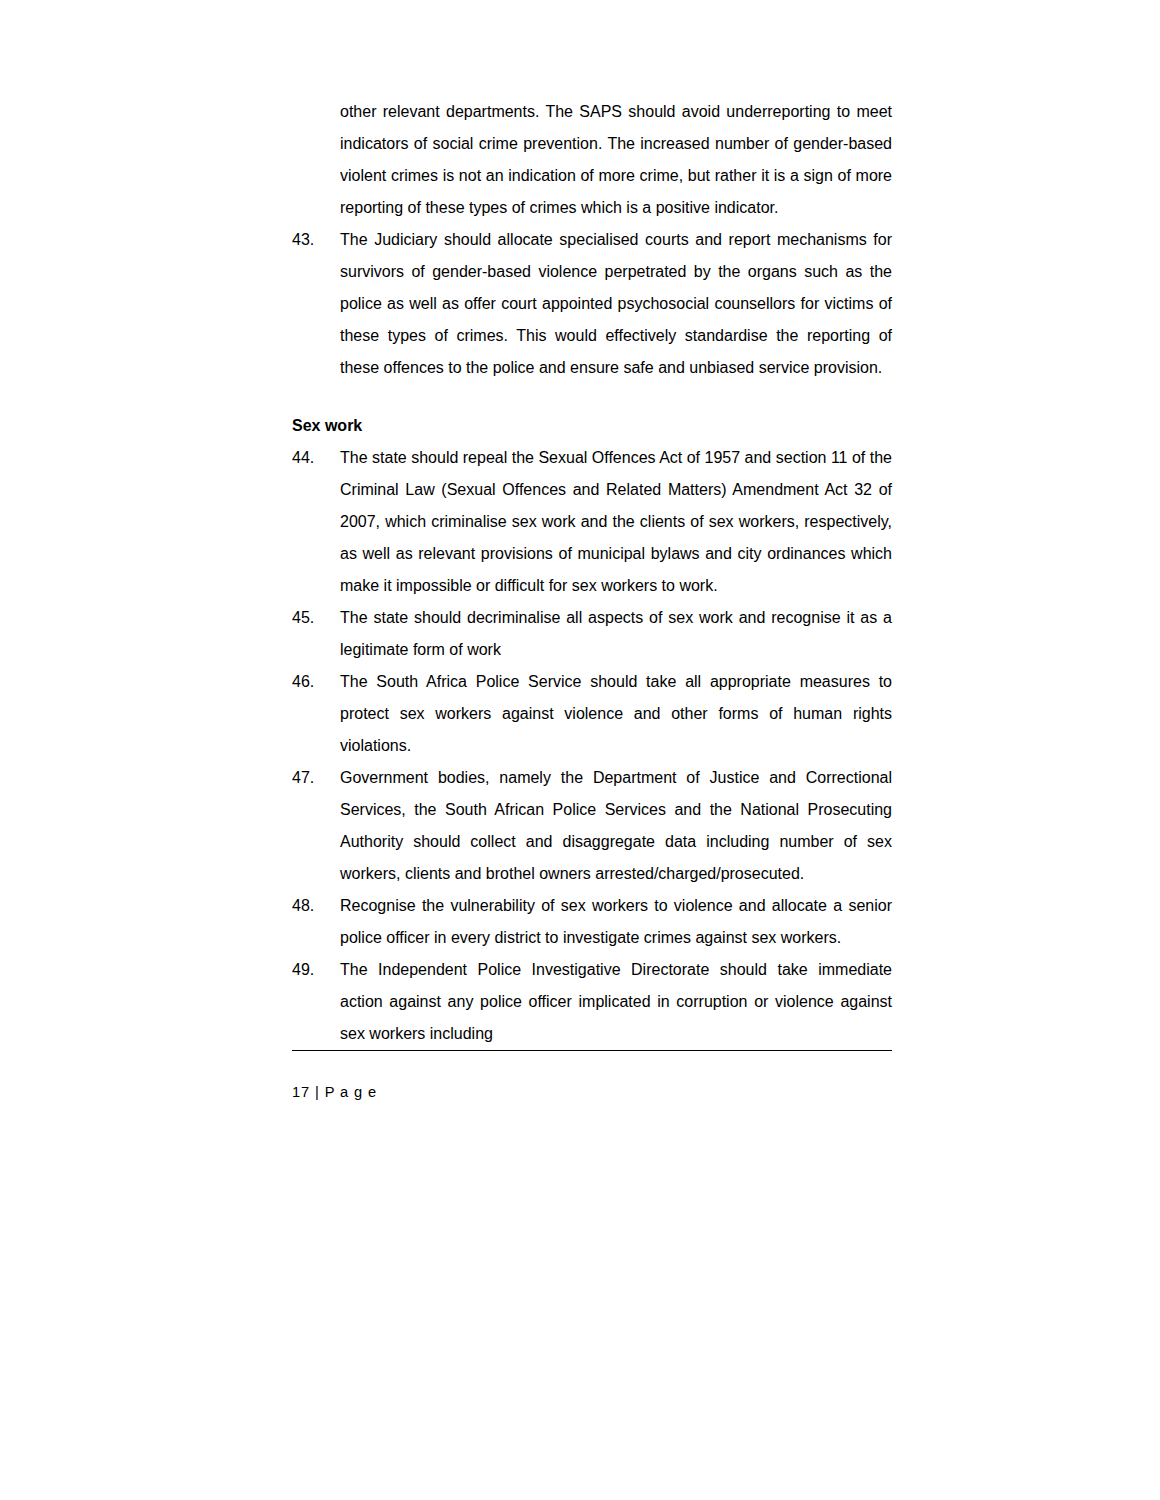other relevant departments. The SAPS should avoid underreporting to meet indicators of social crime prevention. The increased number of gender-based violent crimes is not an indication of more crime, but rather it is a sign of more reporting of these types of crimes which is a positive indicator.
43. The Judiciary should allocate specialised courts and report mechanisms for survivors of gender-based violence perpetrated by the organs such as the police as well as offer court appointed psychosocial counsellors for victims of these types of crimes. This would effectively standardise the reporting of these offences to the police and ensure safe and unbiased service provision.
Sex work
44. The state should repeal the Sexual Offences Act of 1957 and section 11 of the Criminal Law (Sexual Offences and Related Matters) Amendment Act 32 of 2007, which criminalise sex work and the clients of sex workers, respectively, as well as relevant provisions of municipal bylaws and city ordinances which make it impossible or difficult for sex workers to work.
45. The state should decriminalise all aspects of sex work and recognise it as a legitimate form of work
46. The South Africa Police Service should take all appropriate measures to protect sex workers against violence and other forms of human rights violations.
47. Government bodies, namely the Department of Justice and Correctional Services, the South African Police Services and the National Prosecuting Authority should collect and disaggregate data including number of sex workers, clients and brothel owners arrested/charged/prosecuted.
48. Recognise the vulnerability of sex workers to violence and allocate a senior police officer in every district to investigate crimes against sex workers.
49. The Independent Police Investigative Directorate should take immediate action against any police officer implicated in corruption or violence against sex workers including
17 | P a g e